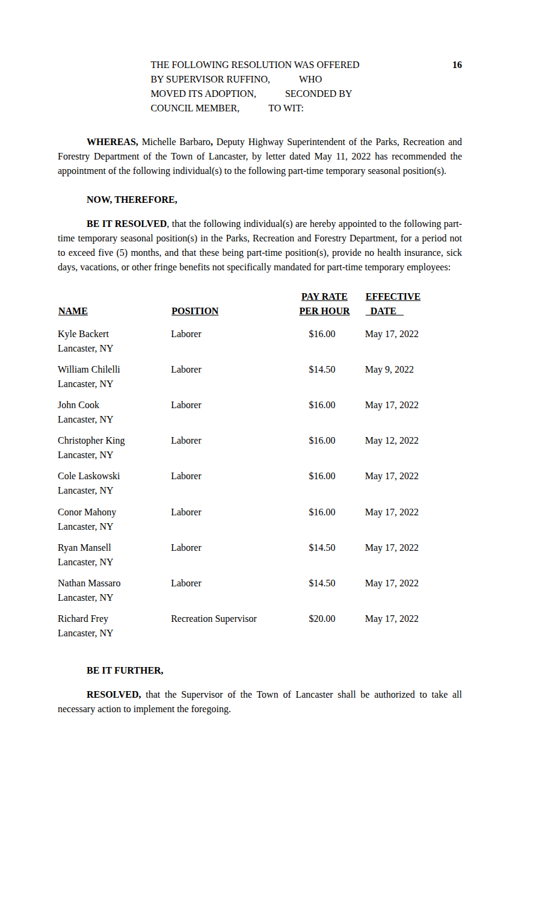16
The following resolution was offered
by Supervisor Ruffino, who
moved its adoption, seconded by
Council Member, to wit:
WHEREAS, Michelle Barbaro, Deputy Highway Superintendent of the Parks, Recreation and Forestry Department of the Town of Lancaster, by letter dated May 11, 2022 has recommended the appointment of the following individual(s) to the following part-time temporary seasonal position(s).
NOW, THEREFORE,
BE IT RESOLVED, that the following individual(s) are hereby appointed to the following part-time temporary seasonal position(s) in the Parks, Recreation and Forestry Department, for a period not to exceed five (5) months, and that these being part-time position(s), provide no health insurance, sick days, vacations, or other fringe benefits not specifically mandated for part-time temporary employees:
| NAME | POSITION | PAY RATE PER HOUR | EFFECTIVE DATE |
| --- | --- | --- | --- |
| Kyle Backert Lancaster, NY | Laborer | $16.00 | May 17, 2022 |
| William Chilelli Lancaster, NY | Laborer | $14.50 | May 9, 2022 |
| John Cook Lancaster, NY | Laborer | $16.00 | May 17, 2022 |
| Christopher King Lancaster, NY | Laborer | $16.00 | May 12, 2022 |
| Cole Laskowski Lancaster, NY | Laborer | $16.00 | May 17, 2022 |
| Conor Mahony Lancaster, NY | Laborer | $16.00 | May 17, 2022 |
| Ryan Mansell Lancaster, NY | Laborer | $14.50 | May 17, 2022 |
| Nathan Massaro Lancaster, NY | Laborer | $14.50 | May 17, 2022 |
| Richard Frey Lancaster, NY | Recreation Supervisor | $20.00 | May 17, 2022 |
BE IT FURTHER,
RESOLVED, that the Supervisor of the Town of Lancaster shall be authorized to take all necessary action to implement the foregoing.